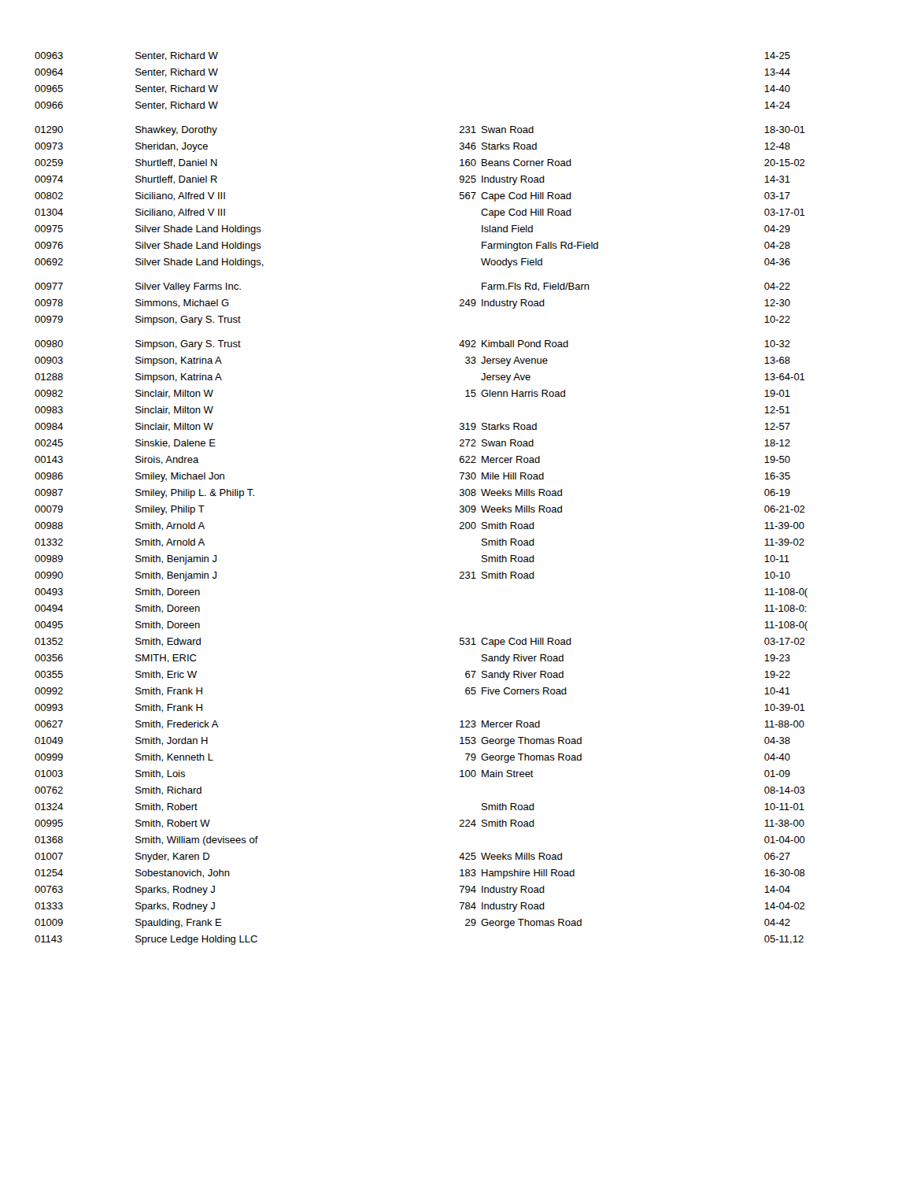| 00963 | Senter, Richard W | | 14-25 |
| 00964 | Senter, Richard W | | 13-44 |
| 00965 | Senter, Richard W | | 14-40 |
| 00966 | Senter, Richard W | | 14-24 |
| 01290 | Shawkey, Dorothy | 231 Swan Road | 18-30-01 |
| 00973 | Sheridan, Joyce | 346 Starks Road | 12-48 |
| 00259 | Shurtleff, Daniel N | 160 Beans Corner Road | 20-15-02 |
| 00974 | Shurtleff, Daniel R | 925 Industry Road | 14-31 |
| 00802 | Siciliano, Alfred V III | 567 Cape Cod Hill Road | 03-17 |
| 01304 | Siciliano, Alfred V III | Cape Cod Hill Road | 03-17-01 |
| 00975 | Silver Shade Land Holdings | Island Field | 04-29 |
| 00976 | Silver Shade Land Holdings | Farmington Falls Rd-Field | 04-28 |
| 00692 | Silver Shade Land Holdings, | Woodys Field | 04-36 |
| 00977 | Silver Valley Farms Inc. | Farm.Fls Rd, Field/Barn | 04-22 |
| 00978 | Simmons, Michael G | 249 Industry Road | 12-30 |
| 00979 | Simpson, Gary S. Trust | | 10-22 |
| 00980 | Simpson, Gary S. Trust | 492 Kimball Pond Road | 10-32 |
| 00903 | Simpson, Katrina A | 33 Jersey Avenue | 13-68 |
| 01288 | Simpson, Katrina A | Jersey Ave | 13-64-01 |
| 00982 | Sinclair, Milton W | 15 Glenn Harris Road | 19-01 |
| 00983 | Sinclair, Milton W | | 12-51 |
| 00984 | Sinclair, Milton W | 319 Starks Road | 12-57 |
| 00245 | Sinskie, Dalene E | 272 Swan Road | 18-12 |
| 00143 | Sirois, Andrea | 622 Mercer Road | 19-50 |
| 00986 | Smiley, Michael Jon | 730 Mile Hill Road | 16-35 |
| 00987 | Smiley, Philip L. & Philip T. | 308 Weeks Mills Road | 06-19 |
| 00079 | Smiley, Philip T | 309 Weeks Mills Road | 06-21-02 |
| 00988 | Smith, Arnold A | 200 Smith Road | 11-39-00 |
| 01332 | Smith, Arnold A | Smith Road | 11-39-02 |
| 00989 | Smith, Benjamin J | Smith Road | 10-11 |
| 00990 | Smith, Benjamin J | 231 Smith Road | 10-10 |
| 00493 | Smith, Doreen | | 11-108-0( |
| 00494 | Smith, Doreen | | 11-108-0: |
| 00495 | Smith, Doreen | | 11-108-0( |
| 01352 | Smith, Edward | 531 Cape Cod Hill Road | 03-17-02 |
| 00356 | SMITH, ERIC | Sandy River Road | 19-23 |
| 00355 | Smith, Eric W | 67 Sandy River Road | 19-22 |
| 00992 | Smith, Frank H | 65 Five Corners Road | 10-41 |
| 00993 | Smith, Frank H | | 10-39-01 |
| 00627 | Smith, Frederick A | 123 Mercer Road | 11-88-00 |
| 01049 | Smith, Jordan H | 153 George Thomas Road | 04-38 |
| 00999 | Smith, Kenneth L | 79 George Thomas Road | 04-40 |
| 01003 | Smith, Lois | 100 Main Street | 01-09 |
| 00762 | Smith, Richard | | 08-14-03 |
| 01324 | Smith, Robert | Smith Road | 10-11-01 |
| 00995 | Smith, Robert W | 224 Smith Road | 11-38-00 |
| 01368 | Smith, William (devisees of | | 01-04-00 |
| 01007 | Snyder, Karen D | 425 Weeks Mills Road | 06-27 |
| 01254 | Sobestanovich, John | 183 Hampshire Hill Road | 16-30-08 |
| 00763 | Sparks, Rodney J | 794 Industry Road | 14-04 |
| 01333 | Sparks, Rodney J | 784 Industry Road | 14-04-02 |
| 01009 | Spaulding, Frank E | 29 George Thomas Road | 04-42 |
| 01143 | Spruce Ledge Holding LLC | | 05-11,12 |